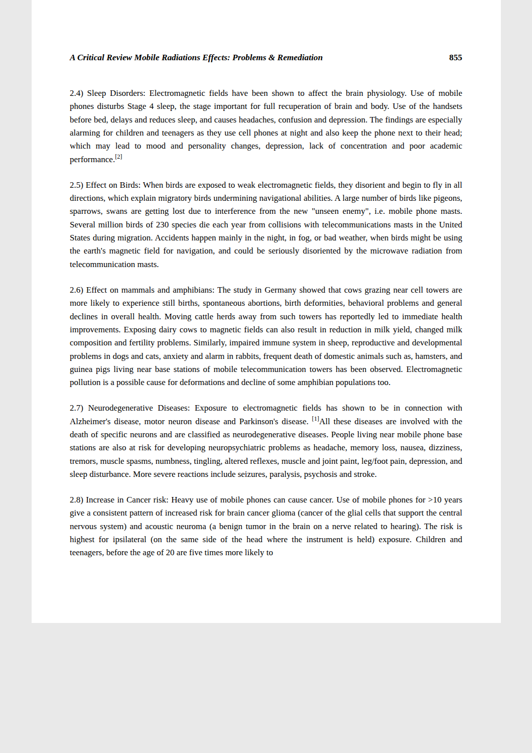A Critical Review Mobile Radiations Effects: Problems & Remediation
855
2.4) Sleep Disorders: Electromagnetic fields have been shown to affect the brain physiology. Use of mobile phones disturbs Stage 4 sleep, the stage important for full recuperation of brain and body. Use of the handsets before bed, delays and reduces sleep, and causes headaches, confusion and depression. The findings are especially alarming for children and teenagers as they use cell phones at night and also keep the phone next to their head; which may lead to mood and personality changes, depression, lack of concentration and poor academic performance.[2]
2.5) Effect on Birds: When birds are exposed to weak electromagnetic fields, they disorient and begin to fly in all directions, which explain migratory birds undermining navigational abilities. A large number of birds like pigeons, sparrows, swans are getting lost due to interference from the new "unseen enemy", i.e. mobile phone masts. Several million birds of 230 species die each year from collisions with telecommunications masts in the United States during migration. Accidents happen mainly in the night, in fog, or bad weather, when birds might be using the earth's magnetic field for navigation, and could be seriously disoriented by the microwave radiation from telecommunication masts.
2.6) Effect on mammals and amphibians: The study in Germany showed that cows grazing near cell towers are more likely to experience still births, spontaneous abortions, birth deformities, behavioral problems and general declines in overall health. Moving cattle herds away from such towers has reportedly led to immediate health improvements. Exposing dairy cows to magnetic fields can also result in reduction in milk yield, changed milk composition and fertility problems. Similarly, impaired immune system in sheep, reproductive and developmental problems in dogs and cats, anxiety and alarm in rabbits, frequent death of domestic animals such as, hamsters, and guinea pigs living near base stations of mobile telecommunication towers has been observed. Electromagnetic pollution is a possible cause for deformations and decline of some amphibian populations too.
2.7) Neurodegenerative Diseases: Exposure to electromagnetic fields has shown to be in connection with Alzheimer's disease, motor neuron disease and Parkinson's disease. [1]All these diseases are involved with the death of specific neurons and are classified as neurodegenerative diseases. People living near mobile phone base stations are also at risk for developing neuropsychiatric problems as headache, memory loss, nausea, dizziness, tremors, muscle spasms, numbness, tingling, altered reflexes, muscle and joint paint, leg/foot pain, depression, and sleep disturbance. More severe reactions include seizures, paralysis, psychosis and stroke.
2.8) Increase in Cancer risk: Heavy use of mobile phones can cause cancer. Use of mobile phones for >10 years give a consistent pattern of increased risk for brain cancer glioma (cancer of the glial cells that support the central nervous system) and acoustic neuroma (a benign tumor in the brain on a nerve related to hearing). The risk is highest for ipsilateral (on the same side of the head where the instrument is held) exposure. Children and teenagers, before the age of 20 are five times more likely to